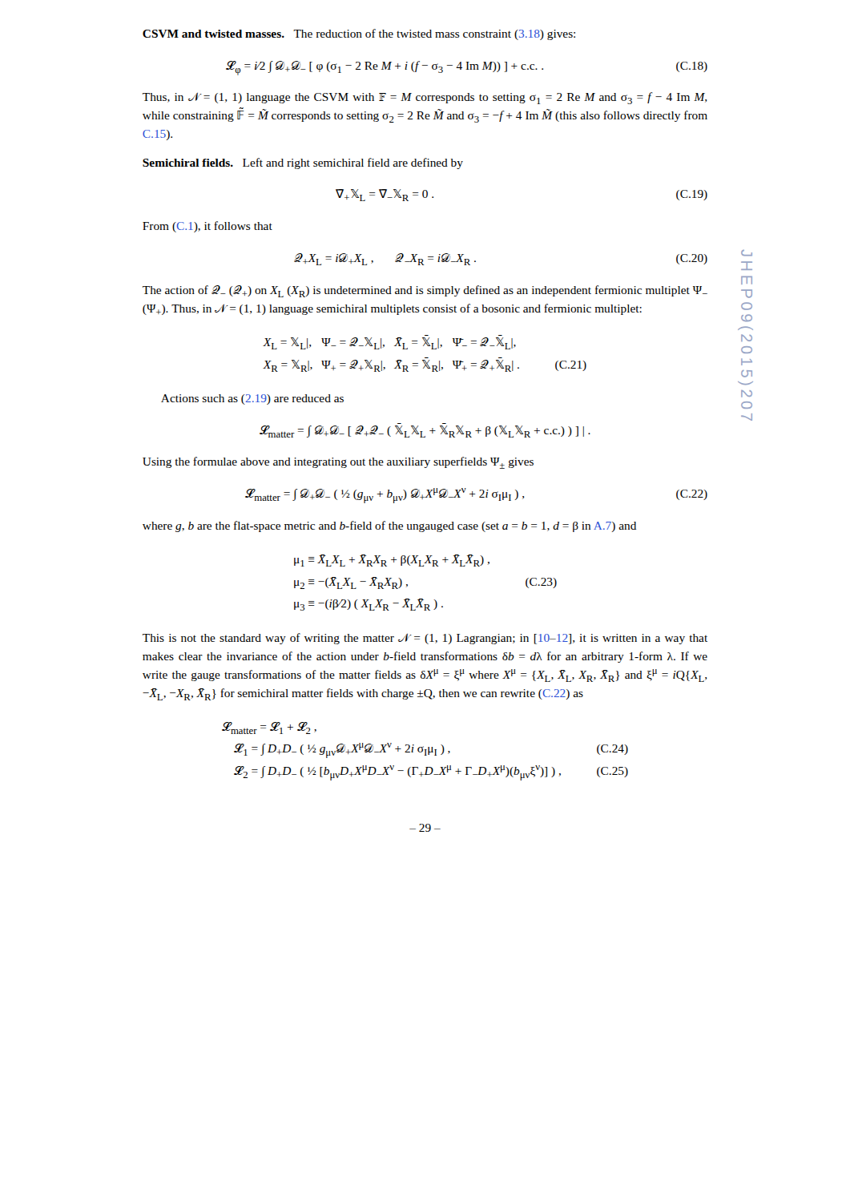JHEP09(2015)207
CSVM and twisted masses. The reduction of the twisted mass constraint (3.18) gives:
𝓛φ = i⁄2 ∫ 𝒟+𝒟− [ φ (σ1 − 2 Re M + i (f − σ3 − 4 Im M)) ] + c.c. .
(C.18)
Thus, in 𝒩 = (1, 1) language the CSVM with 𝔽 = M corresponds to setting σ1 = 2 Re M and σ3 = f − 4 Im M, while constraining 𝔽̃ = M̃ corresponds to setting σ2 = 2 Re M̃ and σ3 = −f + 4 Im M̃ (this also follows directly from C.15).
Semichiral fields. Left and right semichiral field are defined by
∇̄+𝕏L = ∇̄−𝕏R = 0 .
(C.19)
From (C.1), it follows that
𝒬+XL = i 𝒟+XL , 𝒬−XR = i 𝒟−XR .
(C.20)
The action of 𝒬− (𝒬+) on XL (XR) is undetermined and is simply defined as an independent fermionic multiplet Ψ− (Ψ+). Thus, in 𝒩 = (1, 1) language semichiral multiplets consist of a bosonic and fermionic multiplet:
| X L = 𝕏 L /, | Ψ − = 𝒬 − 𝕏 L /, | X̄ L = 𝕏̄ L /, | Ψ̄ − = 𝒬 − 𝕏̄ L /, | |
| X R = 𝕏 R /, | Ψ + = 𝒬 + 𝕏 R /, | X̄ R = 𝕏̄ R /, | Ψ̄ + = 𝒬 + 𝕏̄ R / . | (C.21) |
Actions such as (2.19) are reduced as
𝓛matter = ∫ 𝒟+𝒟− [ 𝒬+𝒬− ( 𝕏̄L𝕏L + 𝕏̄R𝕏R + β (𝕏L𝕏R + c.c.) ) ] | .
Using the formulae above and integrating out the auxiliary superfields Ψ± gives
𝓛matter = ∫ 𝒟+𝒟− ( ½ (gμν + bμν) 𝒟+Xμ𝒟−Xν + 2i σIμI ) ,
(C.22)
where g, b are the flat-space metric and b-field of the ungauged case (set a = b = 1, d = β in A.7) and
| μ 1 ≡ X̄ L X L + X̄ R X R + β( X L X R + X̄ L X̄ R ) , | |
| μ 2 ≡ −( X̄ L X L − X̄ R X R ) , | (C.23) |
| μ 3 ≡ −( i β⁄2) ( X L X R − X̄ L X̄ R ) . | |
This is not the standard way of writing the matter 𝒩 = (1, 1) Lagrangian; in [10–12], it is written in a way that makes clear the invariance of the action under b-field transformations δb = dλ for an arbitrary 1-form λ. If we write the gauge transformations of the matter fields as δXμ = ξμ where Xμ = {XL, X̄L, XR, X̄R} and ξμ = i Q{XL, −X̄L, −XR, X̄R} for semichiral matter fields with charge ±Q, then we can rewrite (C.22) as
| 𝓛 matter = 𝓛 1 + 𝓛 2 , | |
| 𝓛 1 = ∫ D + D − ( ½ g μν 𝒟 + X μ 𝒟 − X ν + 2 i σ I μ I ) , | (C.24) |
| 𝓛 2 = ∫ D + D − ( ½ [ b μν D + X μ D − X ν − (Γ + D − X μ + Γ − D + X μ )( b μν ξ ν )] ) , | (C.25) |
– 29 –